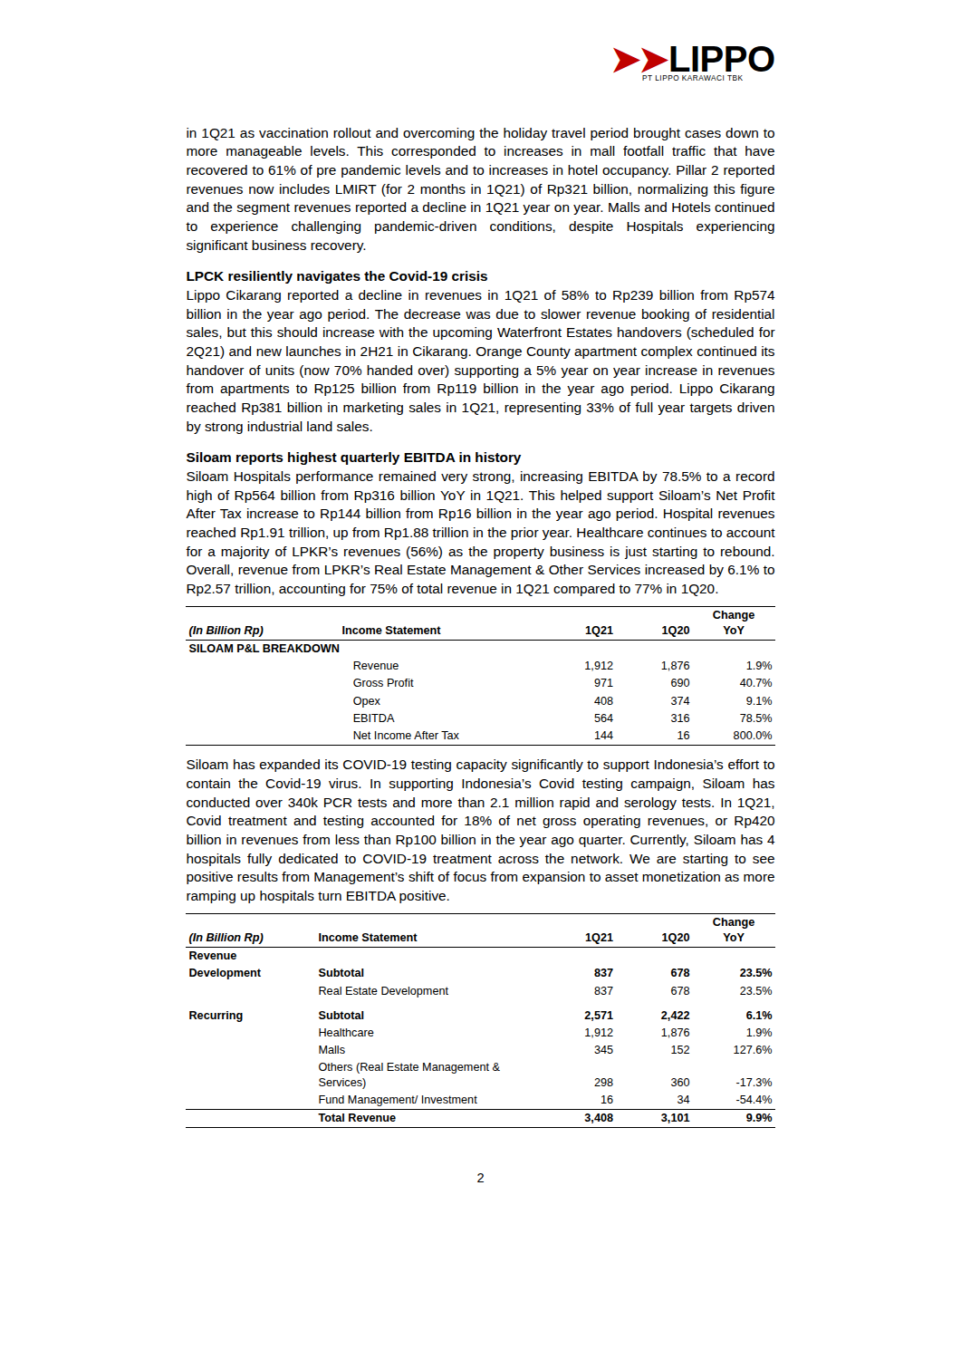➤➤LIPPO
PT LIPPO KARAWACI TBK
in 1Q21 as vaccination rollout and overcoming the holiday travel period brought cases down to more manageable levels. This corresponded to increases in mall footfall traffic that have recovered to 61% of pre pandemic levels and to increases in hotel occupancy. Pillar 2 reported revenues now includes LMIRT (for 2 months in 1Q21) of Rp321 billion, normalizing this figure and the segment revenues reported a decline in 1Q21 year on year. Malls and Hotels continued to experience challenging pandemic-driven conditions, despite Hospitals experiencing significant business recovery.
LPCK resiliently navigates the Covid-19 crisis
Lippo Cikarang reported a decline in revenues in 1Q21 of 58% to Rp239 billion from Rp574 billion in the year ago period. The decrease was due to slower revenue booking of residential sales, but this should increase with the upcoming Waterfront Estates handovers (scheduled for 2Q21) and new launches in 2H21 in Cikarang. Orange County apartment complex continued its handover of units (now 70% handed over) supporting a 5% year on year increase in revenues from apartments to Rp125 billion from Rp119 billion in the year ago period. Lippo Cikarang reached Rp381 billion in marketing sales in 1Q21, representing 33% of full year targets driven by strong industrial land sales.
Siloam reports highest quarterly EBITDA in history
Siloam Hospitals performance remained very strong, increasing EBITDA by 78.5% to a record high of Rp564 billion from Rp316 billion YoY in 1Q21. This helped support Siloam’s Net Profit After Tax increase to Rp144 billion from Rp16 billion in the year ago period. Hospital revenues reached Rp1.91 trillion, up from Rp1.88 trillion in the prior year. Healthcare continues to account for a majority of LPKR’s revenues (56%) as the property business is just starting to rebound. Overall, revenue from LPKR’s Real Estate Management & Other Services increased by 6.1% to Rp2.57 trillion, accounting for 75% of total revenue in 1Q21 compared to 77% in 1Q20.
| (In Billion Rp) | Income Statement | 1Q21 | 1Q20 | Change YoY |
| --- | --- | --- | --- | --- |
| SILOAM P&L BREAKDOWN |
| | Revenue | 1,912 | 1,876 | 1.9% |
| | Gross Profit | 971 | 690 | 40.7% |
| | Opex | 408 | 374 | 9.1% |
| | EBITDA | 564 | 316 | 78.5% |
| | Net Income After Tax | 144 | 16 | 800.0% |
Siloam has expanded its COVID-19 testing capacity significantly to support Indonesia’s effort to contain the Covid-19 virus. In supporting Indonesia’s Covid testing campaign, Siloam has conducted over 340k PCR tests and more than 2.1 million rapid and serology tests. In 1Q21, Covid treatment and testing accounted for 18% of net gross operating revenues, or Rp420 billion in revenues from less than Rp100 billion in the year ago quarter. Currently, Siloam has 4 hospitals fully dedicated to COVID-19 treatment across the network. We are starting to see positive results from Management’s shift of focus from expansion to asset monetization as more ramping up hospitals turn EBITDA positive.
| (In Billion Rp) | Income Statement | 1Q21 | 1Q20 | Change YoY |
| --- | --- | --- | --- | --- |
| Revenue |
| Development | Subtotal | 837 | 678 | 23.5% |
| | Real Estate Development | 837 | 678 | 23.5% |
| Recurring | Subtotal | 2,571 | 2,422 | 6.1% |
| | Healthcare | 1,912 | 1,876 | 1.9% |
| | Malls | 345 | 152 | 127.6% |
| | Others (Real Estate Management & Services) | 298 | 360 | -17.3% |
| | Fund Management/ Investment | 16 | 34 | -54.4% |
| | Total Revenue | 3,408 | 3,101 | 9.9% |
2